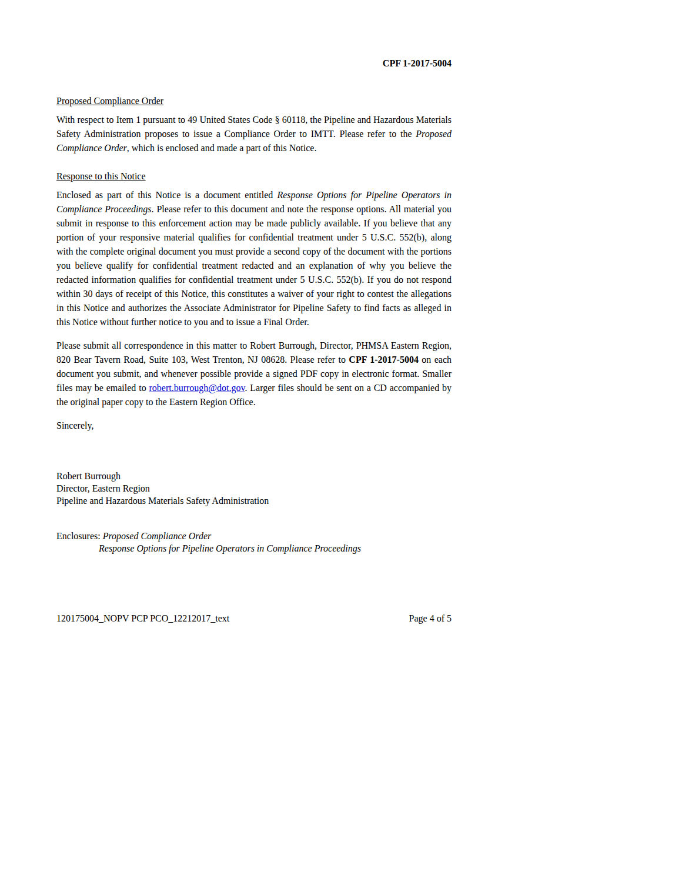CPF 1-2017-5004
Proposed Compliance Order
With respect to Item 1 pursuant to 49 United States Code § 60118, the Pipeline and Hazardous Materials Safety Administration proposes to issue a Compliance Order to IMTT. Please refer to the Proposed Compliance Order, which is enclosed and made a part of this Notice.
Response to this Notice
Enclosed as part of this Notice is a document entitled Response Options for Pipeline Operators in Compliance Proceedings. Please refer to this document and note the response options. All material you submit in response to this enforcement action may be made publicly available. If you believe that any portion of your responsive material qualifies for confidential treatment under 5 U.S.C. 552(b), along with the complete original document you must provide a second copy of the document with the portions you believe qualify for confidential treatment redacted and an explanation of why you believe the redacted information qualifies for confidential treatment under 5 U.S.C. 552(b). If you do not respond within 30 days of receipt of this Notice, this constitutes a waiver of your right to contest the allegations in this Notice and authorizes the Associate Administrator for Pipeline Safety to find facts as alleged in this Notice without further notice to you and to issue a Final Order.
Please submit all correspondence in this matter to Robert Burrough, Director, PHMSA Eastern Region, 820 Bear Tavern Road, Suite 103, West Trenton, NJ 08628. Please refer to CPF 1-2017-5004 on each document you submit, and whenever possible provide a signed PDF copy in electronic format. Smaller files may be emailed to robert.burrough@dot.gov. Larger files should be sent on a CD accompanied by the original paper copy to the Eastern Region Office.
Sincerely,
Robert Burrough
Director, Eastern Region
Pipeline and Hazardous Materials Safety Administration
Enclosures: Proposed Compliance Order Response Options for Pipeline Operators in Compliance Proceedings
120175004_NOPV PCP PCO_12212017_text Page 4 of 5